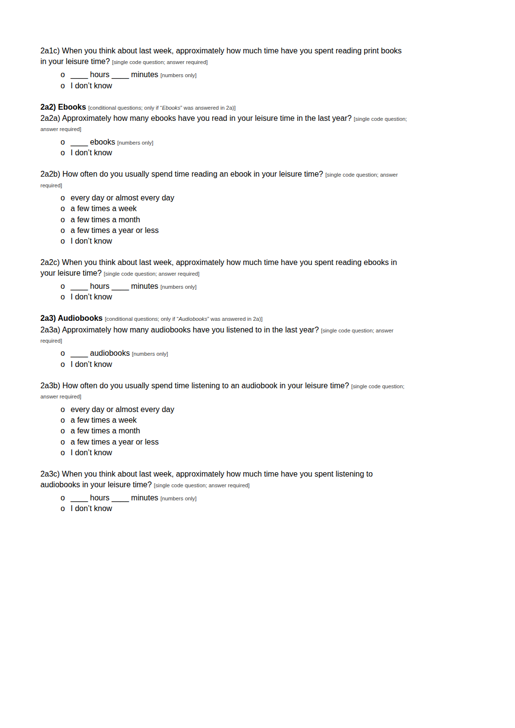2a1c) When you think about last week, approximately how much time have you spent reading print books in your leisure time? [single code question; answer required]
____ hours ____ minutes [numbers only]
I don’t know
2a2) Ebooks [conditional questions; only if “Ebooks” was answered in 2a)]
2a2a) Approximately how many ebooks have you read in your leisure time in the last year? [single code question; answer required]
____ ebooks [numbers only]
I don’t know
2a2b) How often do you usually spend time reading an ebook in your leisure time? [single code question; answer required]
every day or almost every day
a few times a week
a few times a month
a few times a year or less
I don’t know
2a2c) When you think about last week, approximately how much time have you spent reading ebooks in your leisure time? [single code question; answer required]
____ hours ____ minutes [numbers only]
I don’t know
2a3) Audiobooks [conditional questions; only if “Audiobooks” was answered in 2a)]
2a3a) Approximately how many audiobooks have you listened to in the last year? [single code question; answer required]
____ audiobooks [numbers only]
I don’t know
2a3b) How often do you usually spend time listening to an audiobook in your leisure time? [single code question; answer required]
every day or almost every day
a few times a week
a few times a month
a few times a year or less
I don’t know
2a3c) When you think about last week, approximately how much time have you spent listening to audiobooks in your leisure time? [single code question; answer required]
____ hours ____ minutes [numbers only]
I don’t know